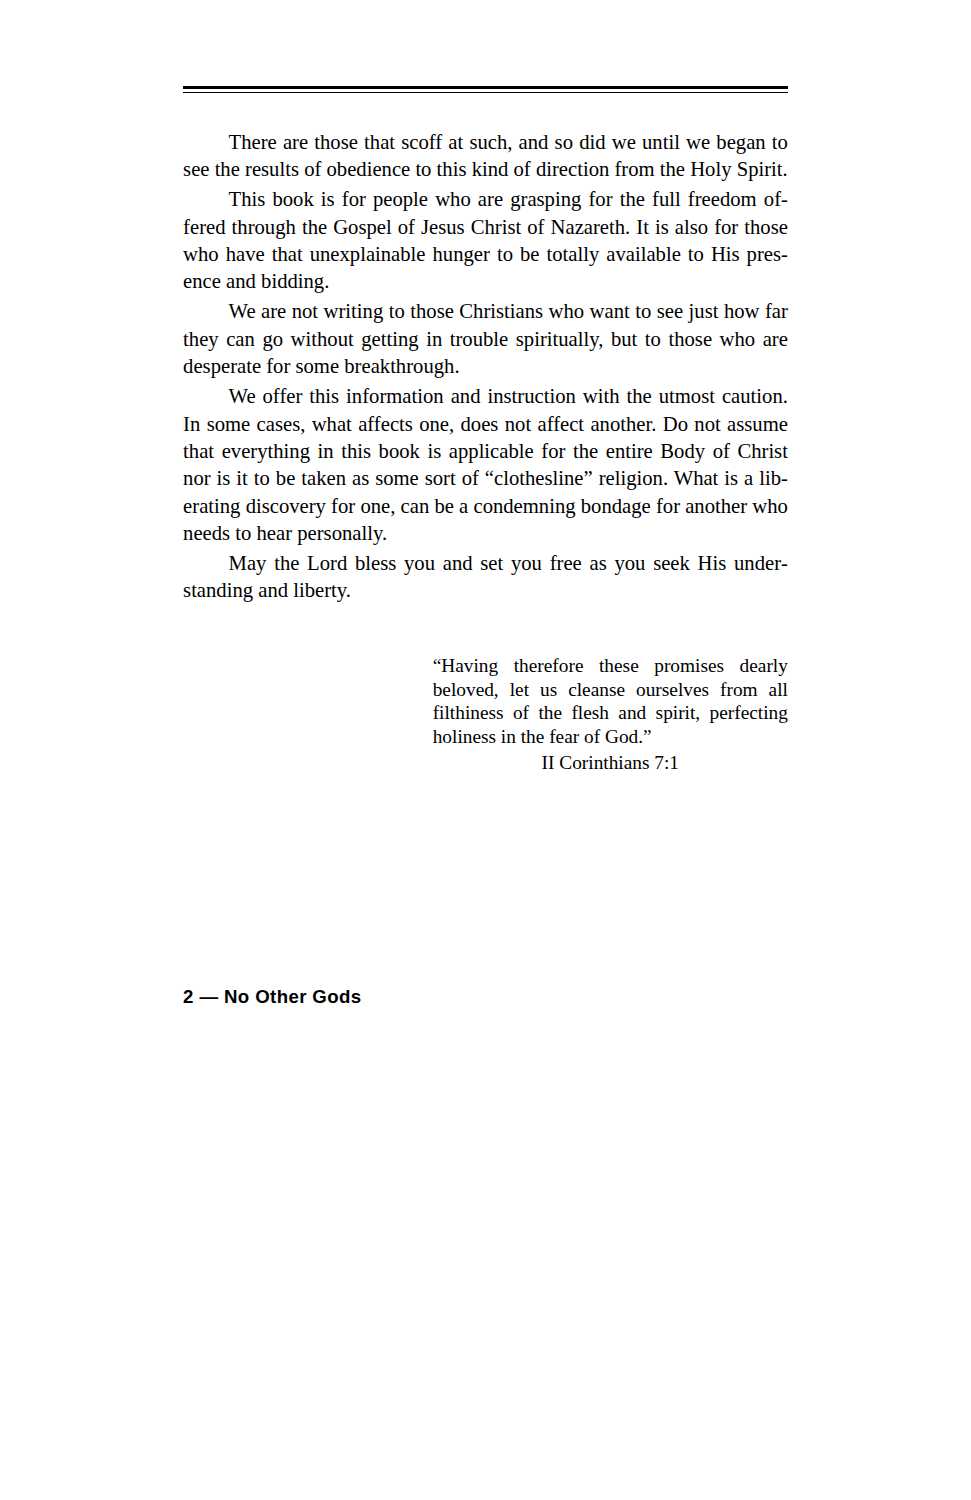There are those that scoff at such, and so did we until we began to see the results of obedience to this kind of direction from the Holy Spirit.
This book is for people who are grasping for the full freedom offered through the Gospel of Jesus Christ of Nazareth. It is also for those who have that unexplainable hunger to be totally available to His presence and bidding.
We are not writing to those Christians who want to see just how far they can go without getting in trouble spiritually, but to those who are desperate for some breakthrough.
We offer this information and instruction with the utmost caution. In some cases, what affects one, does not affect another. Do not assume that everything in this book is applicable for the entire Body of Christ nor is it to be taken as some sort of “clothesline” religion. What is a liberating discovery for one, can be a condemning bondage for another who needs to hear personally.
May the Lord bless you and set you free as you seek His understanding and liberty.
“Having therefore these promises dearly beloved, let us cleanse ourselves from all filthiness of the flesh and spirit, perfecting holiness in the fear of God.”
II Corinthians 7:1
2 — No Other Gods